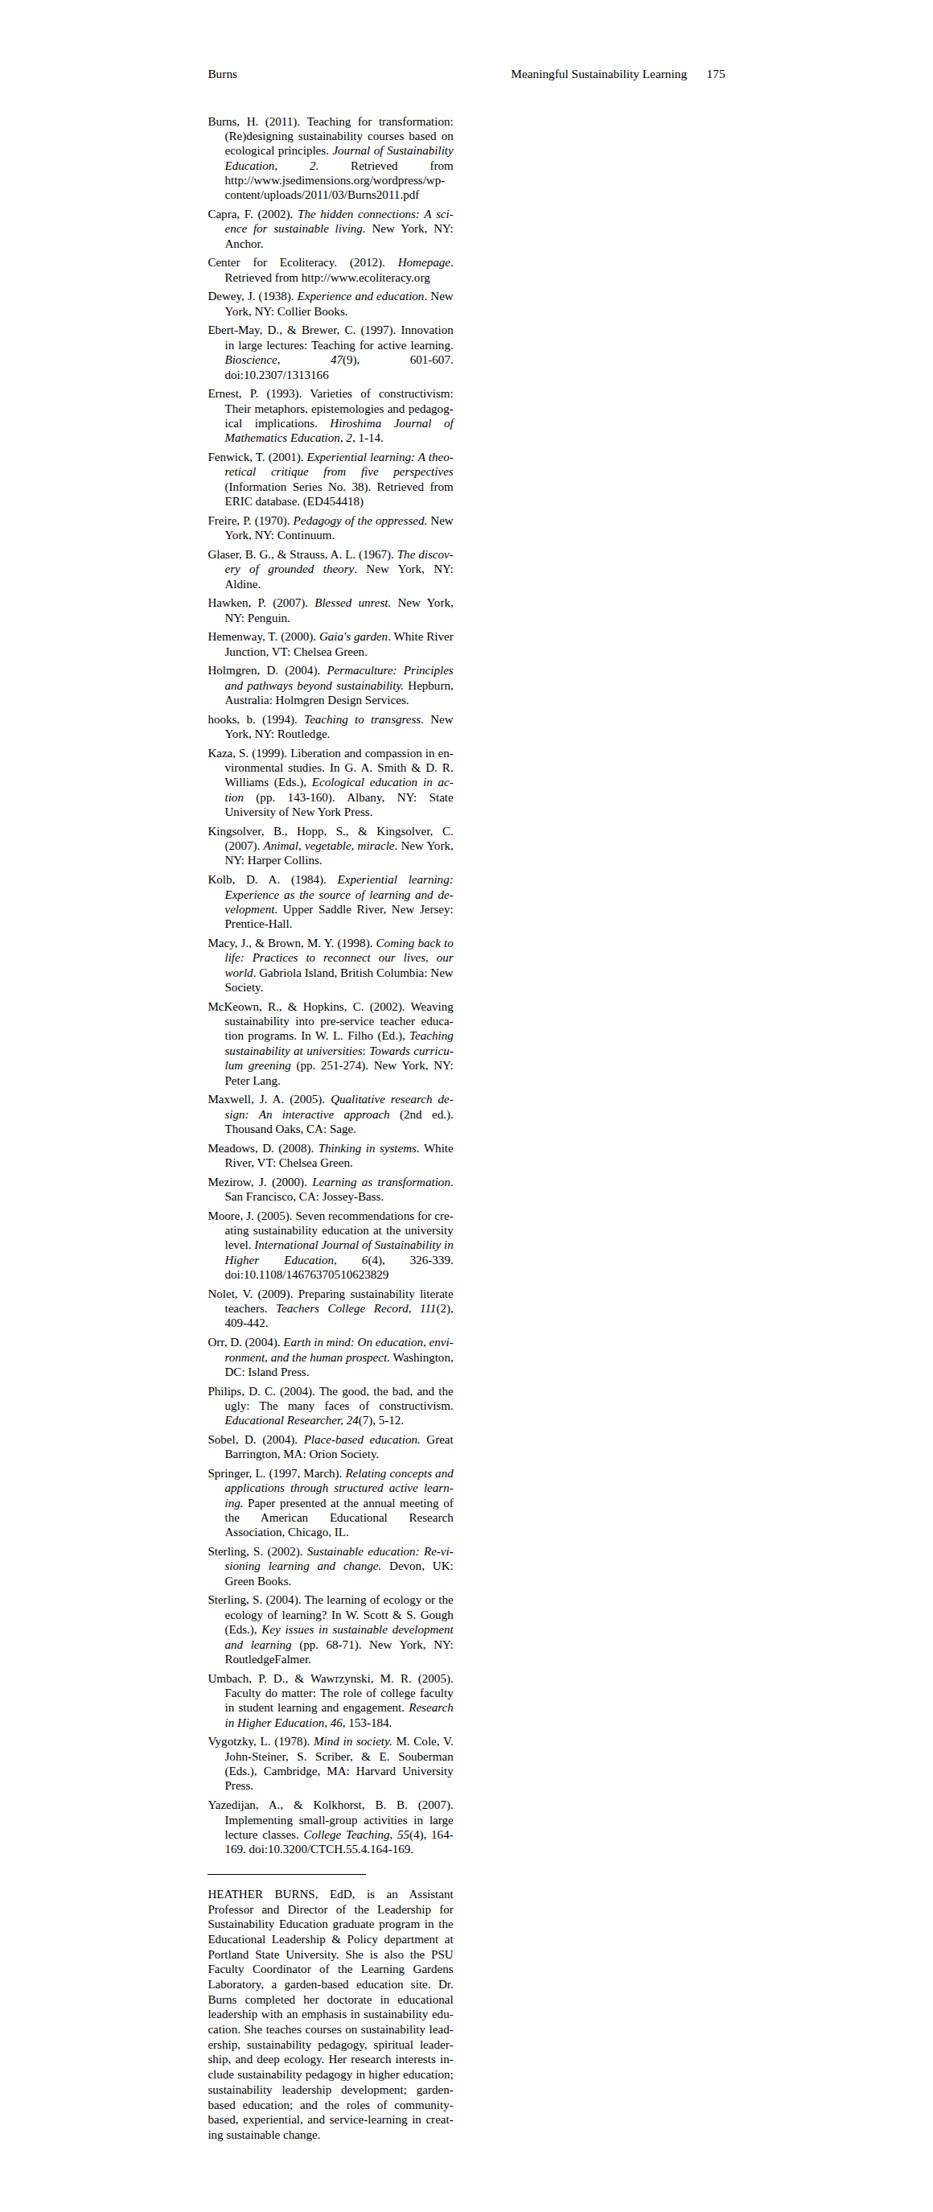Burns
Meaningful Sustainability Learning175
Burns, H. (2011). Teaching for transformation: (Re)designing sustainability courses based on ecological principles. Journal of Sustainability Education, 2. Retrieved from http://www.jsedimensions.org/wordpress/wp-content/uploads/2011/03/Burns2011.pdf
Capra, F. (2002). The hidden connections: A science for sustainable living. New York, NY: Anchor.
Center for Ecoliteracy. (2012). Homepage. Retrieved from http://www.ecoliteracy.org
Dewey, J. (1938). Experience and education. New York, NY: Collier Books.
Ebert-May, D., & Brewer, C. (1997). Innovation in large lectures: Teaching for active learning. Bioscience, 47(9), 601-607. doi:10.2307/1313166
Ernest, P. (1993). Varieties of constructivism: Their metaphors, epistemologies and pedagogical implications. Hiroshima Journal of Mathematics Education, 2, 1-14.
Fenwick, T. (2001). Experiential learning: A theoretical critique from five perspectives (Information Series No. 38). Retrieved from ERIC database. (ED454418)
Freire, P. (1970). Pedagogy of the oppressed. New York, NY: Continuum.
Glaser, B. G., & Strauss, A. L. (1967). The discovery of grounded theory. New York, NY: Aldine.
Hawken, P. (2007). Blessed unrest. New York, NY: Penguin.
Hemenway, T. (2000). Gaia's garden. White River Junction, VT: Chelsea Green.
Holmgren, D. (2004). Permaculture: Principles and pathways beyond sustainability. Hepburn, Australia: Holmgren Design Services.
hooks, b. (1994). Teaching to transgress. New York, NY: Routledge.
Kaza, S. (1999). Liberation and compassion in environmental studies. In G. A. Smith & D. R. Williams (Eds.), Ecological education in action (pp. 143-160). Albany, NY: State University of New York Press.
Kingsolver, B., Hopp, S., & Kingsolver, C. (2007). Animal, vegetable, miracle. New York, NY: Harper Collins.
Kolb, D. A. (1984). Experiential learning: Experience as the source of learning and development. Upper Saddle River, New Jersey: Prentice-Hall.
Macy, J., & Brown, M. Y. (1998). Coming back to life: Practices to reconnect our lives, our world. Gabriola Island, British Columbia: New Society.
McKeown, R., & Hopkins, C. (2002). Weaving sustainability into pre-service teacher education programs. In W. L. Filho (Ed.), Teaching sustainability at universities: Towards curriculum greening (pp. 251-274). New York, NY: Peter Lang.
Maxwell, J. A. (2005). Qualitative research design: An interactive approach (2nd ed.). Thousand Oaks, CA: Sage.
Meadows, D. (2008). Thinking in systems. White River, VT: Chelsea Green.
Mezirow, J. (2000). Learning as transformation. San Francisco, CA: Jossey-Bass.
Moore, J. (2005). Seven recommendations for creating sustainability education at the university level. International Journal of Sustainability in Higher Education, 6(4), 326-339. doi:10.1108/14676370510623829
Nolet, V. (2009). Preparing sustainability literate teachers. Teachers College Record, 111(2), 409-442.
Orr, D. (2004). Earth in mind: On education, environment, and the human prospect. Washington, DC: Island Press.
Philips, D. C. (2004). The good, the bad, and the ugly: The many faces of constructivism. Educational Researcher, 24(7), 5-12.
Sobel, D. (2004). Place-based education. Great Barrington, MA: Orion Society.
Springer, L. (1997, March). Relating concepts and applications through structured active learning. Paper presented at the annual meeting of the American Educational Research Association, Chicago, IL.
Sterling, S. (2002). Sustainable education: Re-visioning learning and change. Devon, UK: Green Books.
Sterling, S. (2004). The learning of ecology or the ecology of learning? In W. Scott & S. Gough (Eds.), Key issues in sustainable development and learning (pp. 68-71). New York, NY: RoutledgeFalmer.
Umbach, P. D., & Wawrzynski, M. R. (2005). Faculty do matter: The role of college faculty in student learning and engagement. Research in Higher Education, 46, 153-184.
Vygotzky, L. (1978). Mind in society. M. Cole, V. John-Steiner, S. Scriber, & E. Souberman (Eds.), Cambridge, MA: Harvard University Press.
Yazedijan, A., & Kolkhorst, B. B. (2007). Implementing small-group activities in large lecture classes. College Teaching, 55(4), 164-169. doi:10.3200/CTCH.55.4.164-169.
HEATHER BURNS, EdD, is an Assistant Professor and Director of the Leadership for Sustainability Education graduate program in the Educational Leadership & Policy department at Portland State University. She is also the PSU Faculty Coordinator of the Learning Gardens Laboratory, a garden-based education site. Dr. Burns completed her doctorate in educational leadership with an emphasis in sustainability education. She teaches courses on sustainability leadership, sustainability pedagogy, spiritual leadership, and deep ecology. Her research interests include sustainability pedagogy in higher education; sustainability leadership development; garden-based education; and the roles of community-based, experiential, and service-learning in creating sustainable change.